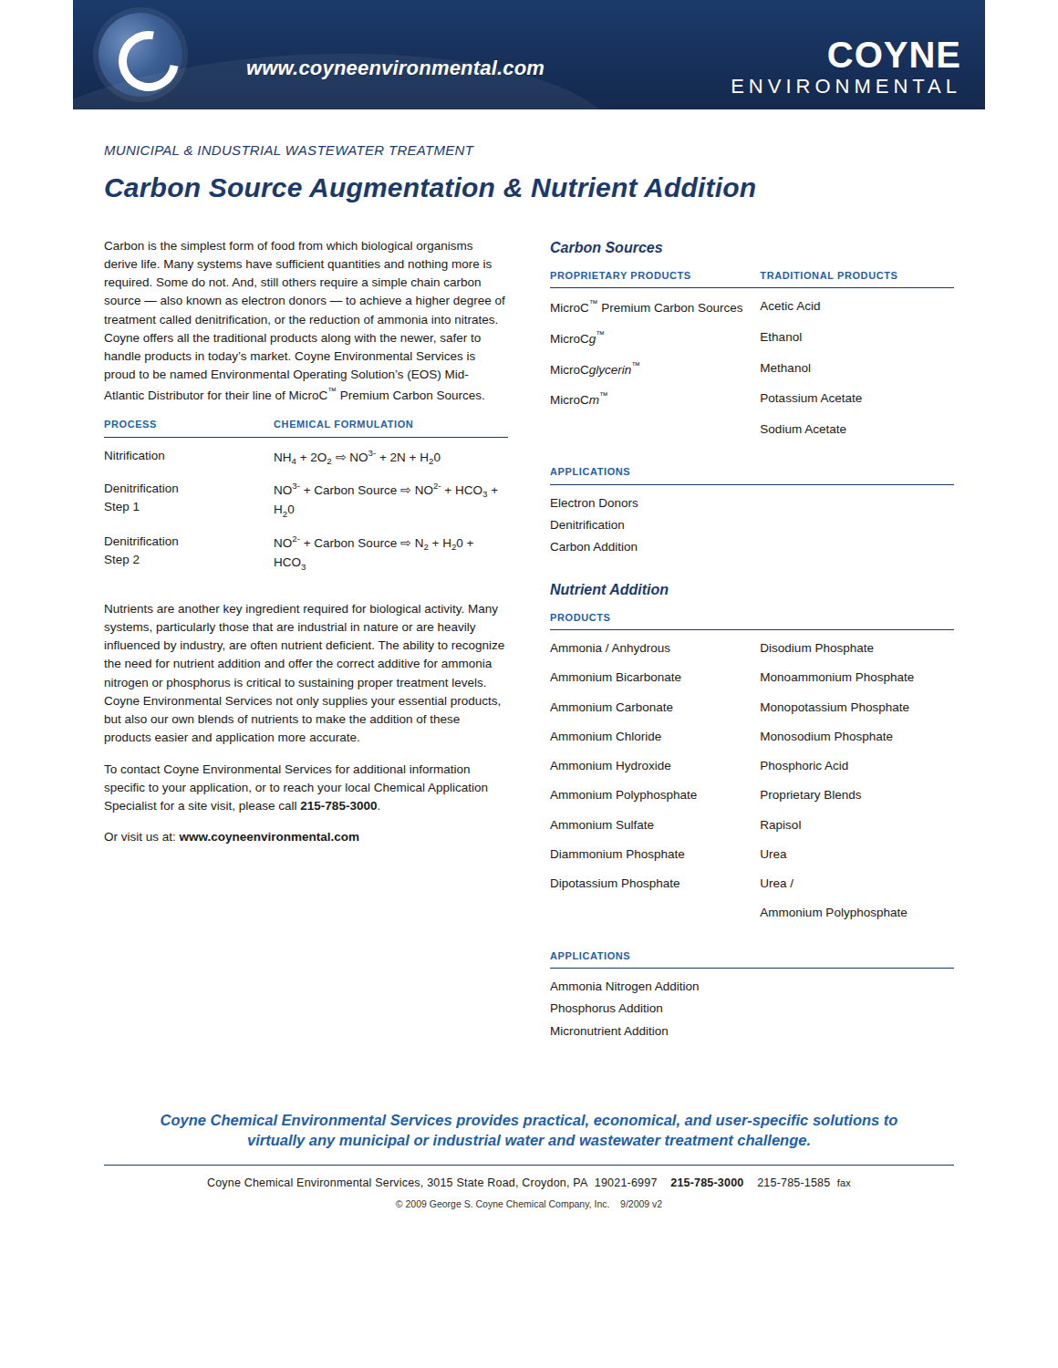www.coyneenvironmental.com
COYNE
ENVIRONMENTAL
MUNICIPAL & INDUSTRIAL WASTEWATER TREATMENT
Carbon Source Augmentation & Nutrient Addition
Carbon is the simplest form of food from which biological organisms derive life. Many systems have sufficient quantities and nothing more is required. Some do not. And, still others require a simple chain carbon source — also known as electron donors — to achieve a higher degree of treatment called denitrification, or the reduction of ammonia into nitrates. Coyne offers all the traditional products along with the newer, safer to handle products in today’s market. Coyne Environmental Services is proud to be named Environmental Operating Solution’s (EOS) Mid-Atlantic Distributor for their line of MicroC™ Premium Carbon Sources.
| PROCESS | CHEMICAL FORMULATION |
| --- | --- |
| Nitrification | NH 4 + 2O 2 ⇨ NO 3- + 2N + H 2 0 |
| Denitrification Step 1 | NO 3- + Carbon Source ⇨ NO 2- + HCO 3 + H 2 0 |
| Denitrification Step 2 | NO 2- + Carbon Source ⇨ N 2 + H 2 0 + HCO 3 |
Nutrients are another key ingredient required for biological activity. Many systems, particularly those that are industrial in nature or are heavily influenced by industry, are often nutrient deficient. The ability to recognize the need for nutrient addition and offer the correct additive for ammonia nitrogen or phosphorus is critical to sustaining proper treatment levels. Coyne Environmental Services not only supplies your essential products, but also our own blends of nutrients to make the addition of these products easier and application more accurate.
To contact Coyne Environmental Services for additional information specific to your application, or to reach your local Chemical Application Specialist for a site visit, please call 215-785-3000.
Or visit us at: www.coyneenvironmental.com
Carbon Sources
| PROPRIETARY PRODUCTS | TRADITIONAL PRODUCTS |
| --- | --- |
| MicroC ™ Premium Carbon Sources | Acetic Acid |
| MicroC g ™ | Ethanol |
| MicroC glycerin ™ | Methanol |
| MicroC m ™ | Potassium Acetate |
| | Sodium Acetate |
APPLICATIONS
Electron Donors
Denitrification
Carbon Addition
Nutrient Addition
| PRODUCTS |
| --- |
| Ammonia / Anhydrous | Disodium Phosphate |
| Ammonium Bicarbonate | Monoammonium Phosphate |
| Ammonium Carbonate | Monopotassium Phosphate |
| Ammonium Chloride | Monosodium Phosphate |
| Ammonium Hydroxide | Phosphoric Acid |
| Ammonium Polyphosphate | Proprietary Blends |
| Ammonium Sulfate | Rapisol |
| Diammonium Phosphate | Urea |
| Dipotassium Phosphate | Urea / |
| | Ammonium Polyphosphate |
APPLICATIONS
Ammonia Nitrogen Addition
Phosphorus Addition
Micronutrient Addition
Coyne Chemical Environmental Services provides practical, economical, and user-specific solutions to
virtually any municipal or industrial water and wastewater treatment challenge.
Coyne Chemical Environmental Services, 3015 State Road, Croydon, PA 19021-6997 215-785-3000 215-785-1585 fax
© 2009 George S. Coyne Chemical Company, Inc. 9/2009 v2